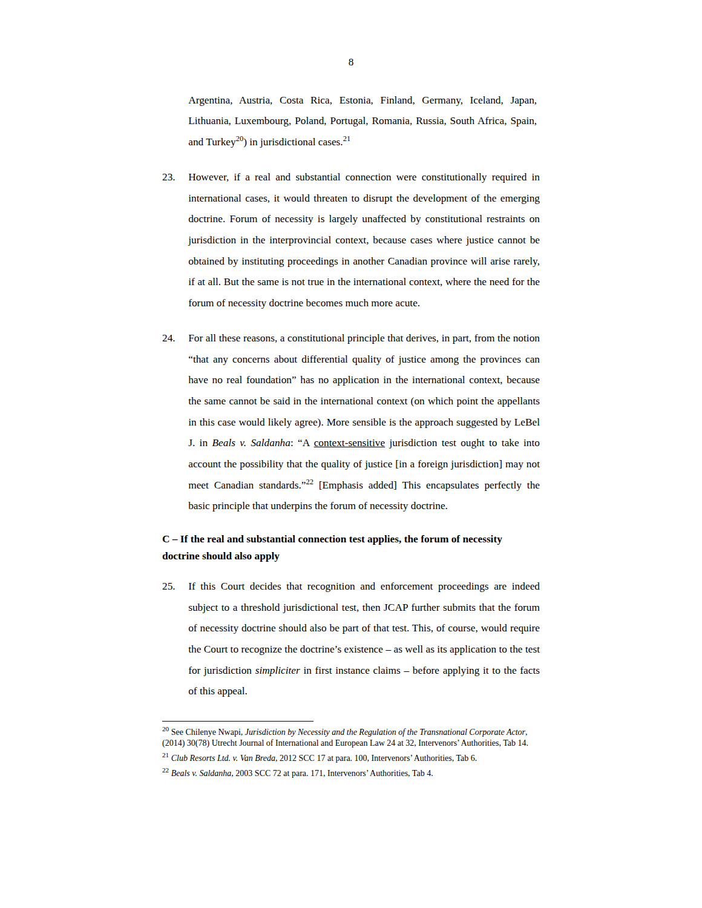8
Argentina, Austria, Costa Rica, Estonia, Finland, Germany, Iceland, Japan, Lithuania, Luxembourg, Poland, Portugal, Romania, Russia, South Africa, Spain, and Turkey20) in jurisdictional cases.21
23. However, if a real and substantial connection were constitutionally required in international cases, it would threaten to disrupt the development of the emerging doctrine. Forum of necessity is largely unaffected by constitutional restraints on jurisdiction in the interprovincial context, because cases where justice cannot be obtained by instituting proceedings in another Canadian province will arise rarely, if at all. But the same is not true in the international context, where the need for the forum of necessity doctrine becomes much more acute.
24. For all these reasons, a constitutional principle that derives, in part, from the notion “that any concerns about differential quality of justice among the provinces can have no real foundation” has no application in the international context, because the same cannot be said in the international context (on which point the appellants in this case would likely agree). More sensible is the approach suggested by LeBel J. in Beals v. Saldanha: “A context-sensitive jurisdiction test ought to take into account the possibility that the quality of justice [in a foreign jurisdiction] may not meet Canadian standards.”22 [Emphasis added] This encapsulates perfectly the basic principle that underpins the forum of necessity doctrine.
C – If the real and substantial connection test applies, the forum of necessity doctrine should also apply
25. If this Court decides that recognition and enforcement proceedings are indeed subject to a threshold jurisdictional test, then JCAP further submits that the forum of necessity doctrine should also be part of that test. This, of course, would require the Court to recognize the doctrine’s existence – as well as its application to the test for jurisdiction simpliciter in first instance claims – before applying it to the facts of this appeal.
20 See Chilenye Nwapi, Jurisdiction by Necessity and the Regulation of the Transnational Corporate Actor, (2014) 30(78) Utrecht Journal of International and European Law 24 at 32, Intervenors’ Authorities, Tab 14.
21 Club Resorts Ltd. v. Van Breda, 2012 SCC 17 at para. 100, Intervenors’ Authorities, Tab 6.
22 Beals v. Saldanha, 2003 SCC 72 at para. 171, Intervenors’ Authorities, Tab 4.